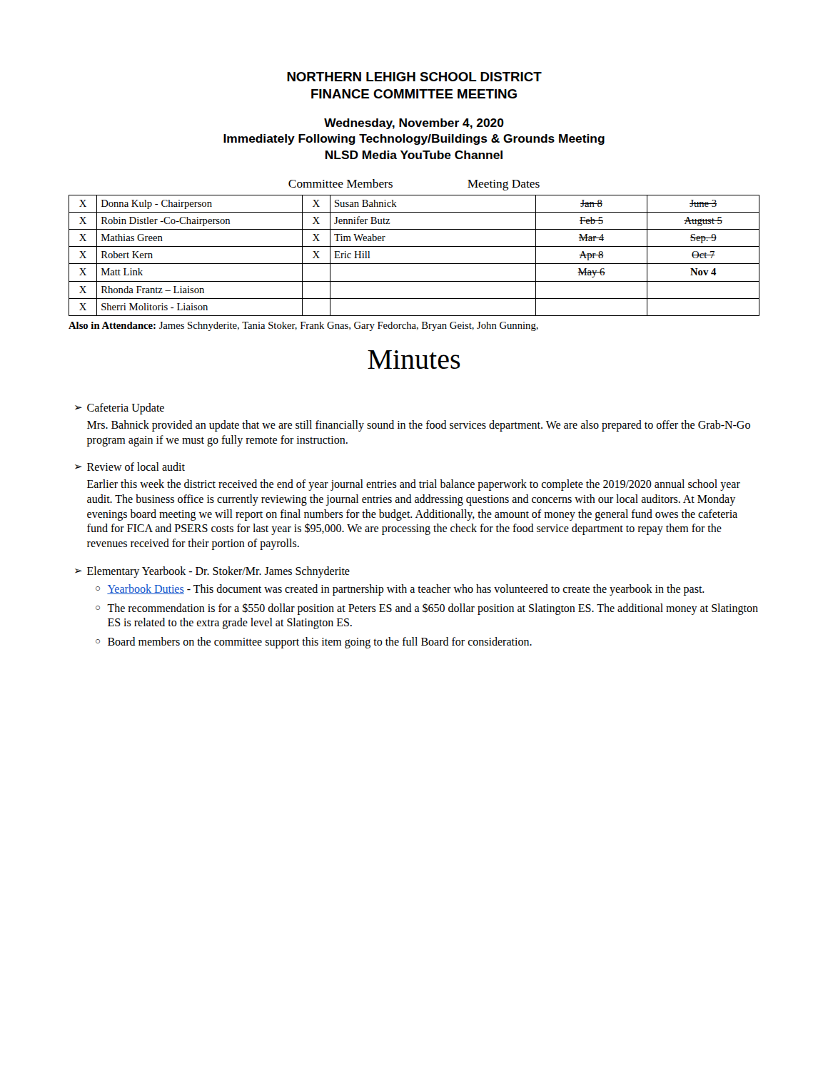NORTHERN LEHIGH SCHOOL DISTRICT
FINANCE COMMITTEE MEETING
Wednesday, November 4, 2020
Immediately Following Technology/Buildings & Grounds Meeting
NLSD Media YouTube Channel
Committee Members Meeting Dates
| X | Donna Kulp - Chairperson | X | Susan Bahnick | Jan 8 | June 3 |
| X | Robin Distler -Co-Chairperson | X | Jennifer Butz | Feb 5 | August 5 |
| X | Mathias Green | X | Tim Weaber | Mar 4 | Sep. 9 |
| X | Robert Kern | X | Eric Hill | Apr 8 | Oct 7 |
| X | Matt Link | | | May 6 | Nov 4 |
| X | Rhonda Frantz – Liaison | | | | |
| X | Sherri Molitoris - Liaison | | | | |
Also in Attendance: James Schnyderite, Tania Stoker, Frank Gnas, Gary Fedorcha, Bryan Geist, John Gunning,
Minutes
Cafeteria Update
Mrs. Bahnick provided an update that we are still financially sound in the food services department. We are also prepared to offer the Grab-N-Go program again if we must go fully remote for instruction.
Review of local audit
Earlier this week the district received the end of year journal entries and trial balance paperwork to complete the 2019/2020 annual school year audit. The business office is currently reviewing the journal entries and addressing questions and concerns with our local auditors. At Monday evenings board meeting we will report on final numbers for the budget. Additionally, the amount of money the general fund owes the cafeteria fund for FICA and PSERS costs for last year is $95,000. We are processing the check for the food service department to repay them for the revenues received for their portion of payrolls.
Elementary Yearbook - Dr. Stoker/Mr. James Schnyderite
Yearbook Duties - This document was created in partnership with a teacher who has volunteered to create the yearbook in the past.
The recommendation is for a $550 dollar position at Peters ES and a $650 dollar position at Slatington ES. The additional money at Slatington ES is related to the extra grade level at Slatington ES.
Board members on the committee support this item going to the full Board for consideration.